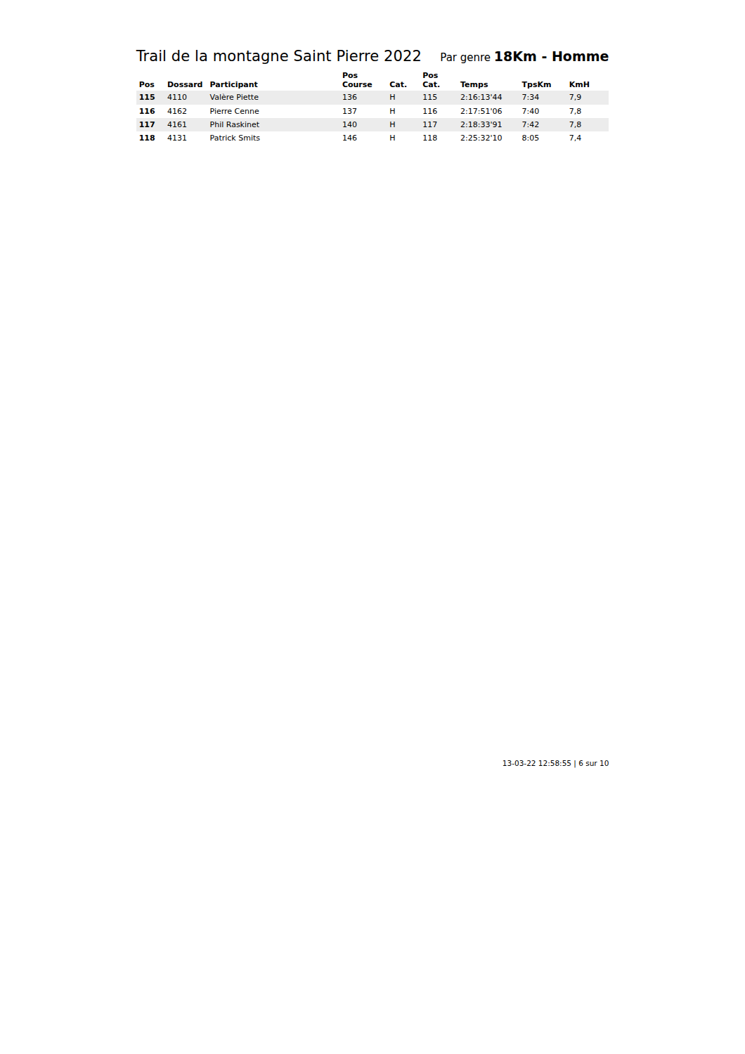Trail de la montagne Saint Pierre 2022
Par genre 18Km - Homme
| Pos | Dossard | Participant | Pos Course | Cat. | Pos Cat. | Temps | TpsKm | KmH |
| --- | --- | --- | --- | --- | --- | --- | --- | --- |
| 115 | 4110 | Valère Piette | 136 | H | 115 | 2:16:13'44 | 7:34 | 7,9 |
| 116 | 4162 | Pierre Cenne | 137 | H | 116 | 2:17:51'06 | 7:40 | 7,8 |
| 117 | 4161 | Phil Raskinet | 140 | H | 117 | 2:18:33'91 | 7:42 | 7,8 |
| 118 | 4131 | Patrick Smits | 146 | H | 118 | 2:25:32'10 | 8:05 | 7,4 |
13-03-22 12:58:55 | 6 sur 10